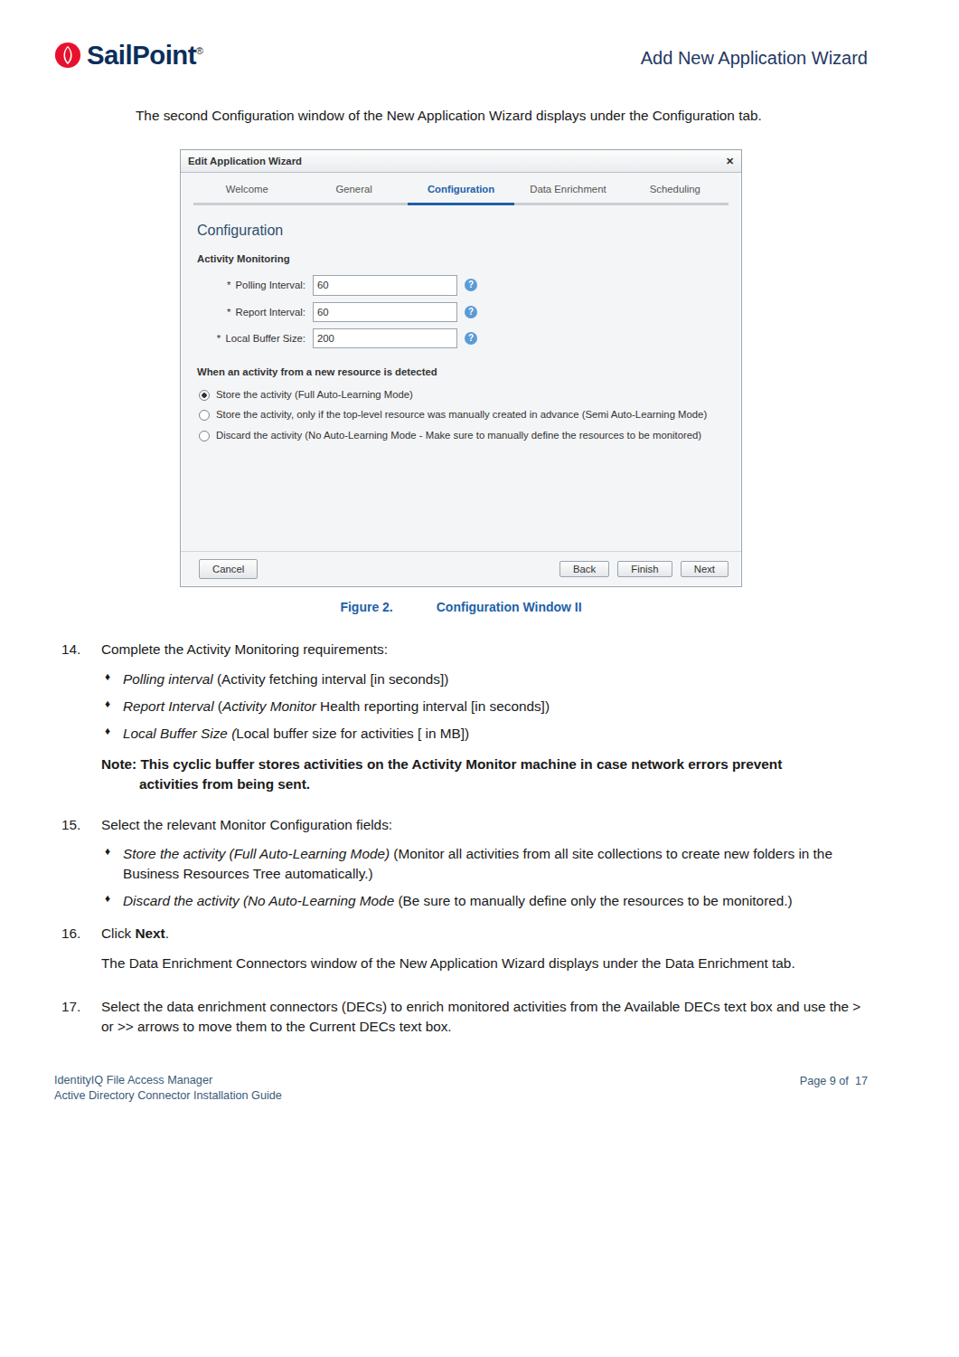Sail Point®
Add New Application Wizard
The second Configuration window of the New Application Wizard displays under the Configuration tab.
Edit Application Wizard ✕
Welcome
General
Configuration
Data Enrichment
Scheduling
Configuration
Activity Monitoring
* Polling Interval:
60
?
* Report Interval:
60
?
* Local Buffer Size:
200
?
When an activity from a new resource is detected
Store the activity (Full Auto-Learning Mode)
Store the activity, only if the top-level resource was manually created in advance (Semi Auto-Learning Mode)
Discard the activity (No Auto-Learning Mode - Make sure to manually define the resources to be monitored)
Cancel Back Finish Next
Figure 2. Configuration Window II
14. Complete the Activity Monitoring requirements:
Polling interval (Activity fetching interval [in seconds])
Report Interval (Activity Monitor Health reporting interval [in seconds])
Local Buffer Size (Local buffer size for activities [ in MB])
Note: This cyclic buffer stores activities on the Activity Monitor machine in case network errors prevent activities from being sent.
15. Select the relevant Monitor Configuration fields:
Store the activity (Full Auto-Learning Mode) (Monitor all activities from all site collections to create new folders in the Business Resources Tree automatically.)
Discard the activity (No Auto-Learning Mode (Be sure to manually define only the resources to be monitored.)
16. Click Next.
The Data Enrichment Connectors window of the New Application Wizard displays under the Data Enrichment tab.
17. Select the data enrichment connectors (DECs) to enrich monitored activities from the Available DECs text box and use the > or >> arrows to move them to the Current DECs text box.
IdentityIQ File Access Manager
Active Directory Connector Installation Guide
Page 9 of 17